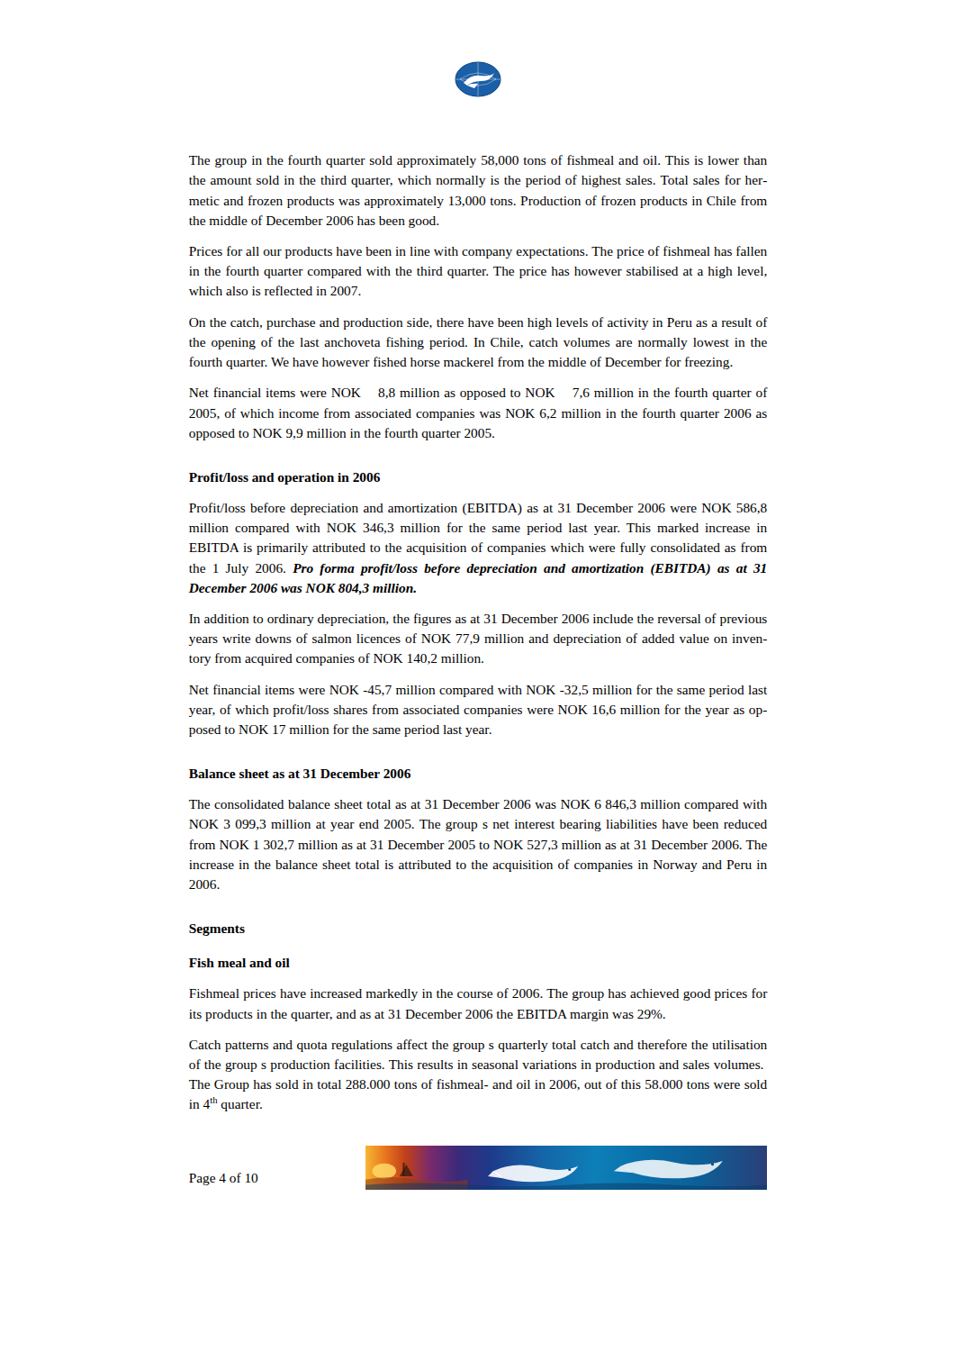The group in the fourth quarter sold approximately 58,000 tons of fishmeal and oil. This is lower than the amount sold in the third quarter, which normally is the period of highest sales. Total sales for hermetic and frozen products was approximately 13,000 tons. Production of frozen products in Chile from the middle of December 2006 has been good.
Prices for all our products have been in line with company expectations. The price of fishmeal has fallen in the fourth quarter compared with the third quarter. The price has however stabilised at a high level, which also is reflected in 2007.
On the catch, purchase and production side, there have been high levels of activity in Peru as a result of the opening of the last anchoveta fishing period. In Chile, catch volumes are normally lowest in the fourth quarter. We have however fished horse mackerel from the middle of December for freezing.
Net financial items were NOK 8,8 million as opposed to NOK 7,6 million in the fourth quarter of 2005, of which income from associated companies was NOK 6,2 million in the fourth quarter 2006 as opposed to NOK 9,9 million in the fourth quarter 2005.
Profit/loss and operation in 2006
Profit/loss before depreciation and amortization (EBITDA) as at 31 December 2006 were NOK 586,8 million compared with NOK 346,3 million for the same period last year. This marked increase in EBITDA is primarily attributed to the acquisition of companies which were fully consolidated as from the 1 July 2006. Pro forma profit/loss before depreciation and amortization (EBITDA) as at 31 December 2006 was NOK 804,3 million.
In addition to ordinary depreciation, the figures as at 31 December 2006 include the reversal of previous years write downs of salmon licences of NOK 77,9 million and depreciation of added value on inventory from acquired companies of NOK 140,2 million.
Net financial items were NOK -45,7 million compared with NOK -32,5 million for the same period last year, of which profit/loss shares from associated companies were NOK 16,6 million for the year as opposed to NOK 17 million for the same period last year.
Balance sheet as at 31 December 2006
The consolidated balance sheet total as at 31 December 2006 was NOK 6 846,3 million compared with NOK 3 099,3 million at year end 2005. The group s net interest bearing liabilities have been reduced from NOK 1 302,7 million as at 31 December 2005 to NOK 527,3 million as at 31 December 2006. The increase in the balance sheet total is attributed to the acquisition of companies in Norway and Peru in 2006.
Segments
Fish meal and oil
Fishmeal prices have increased markedly in the course of 2006. The group has achieved good prices for its products in the quarter, and as at 31 December 2006 the EBITDA margin was 29%.
Catch patterns and quota regulations affect the group s quarterly total catch and therefore the utilisation of the group s production facilities. This results in seasonal variations in production and sales volumes. The Group has sold in total 288.000 tons of fishmeal- and oil in 2006, out of this 58.000 tons were sold in 4th quarter.
Page 4 of 10